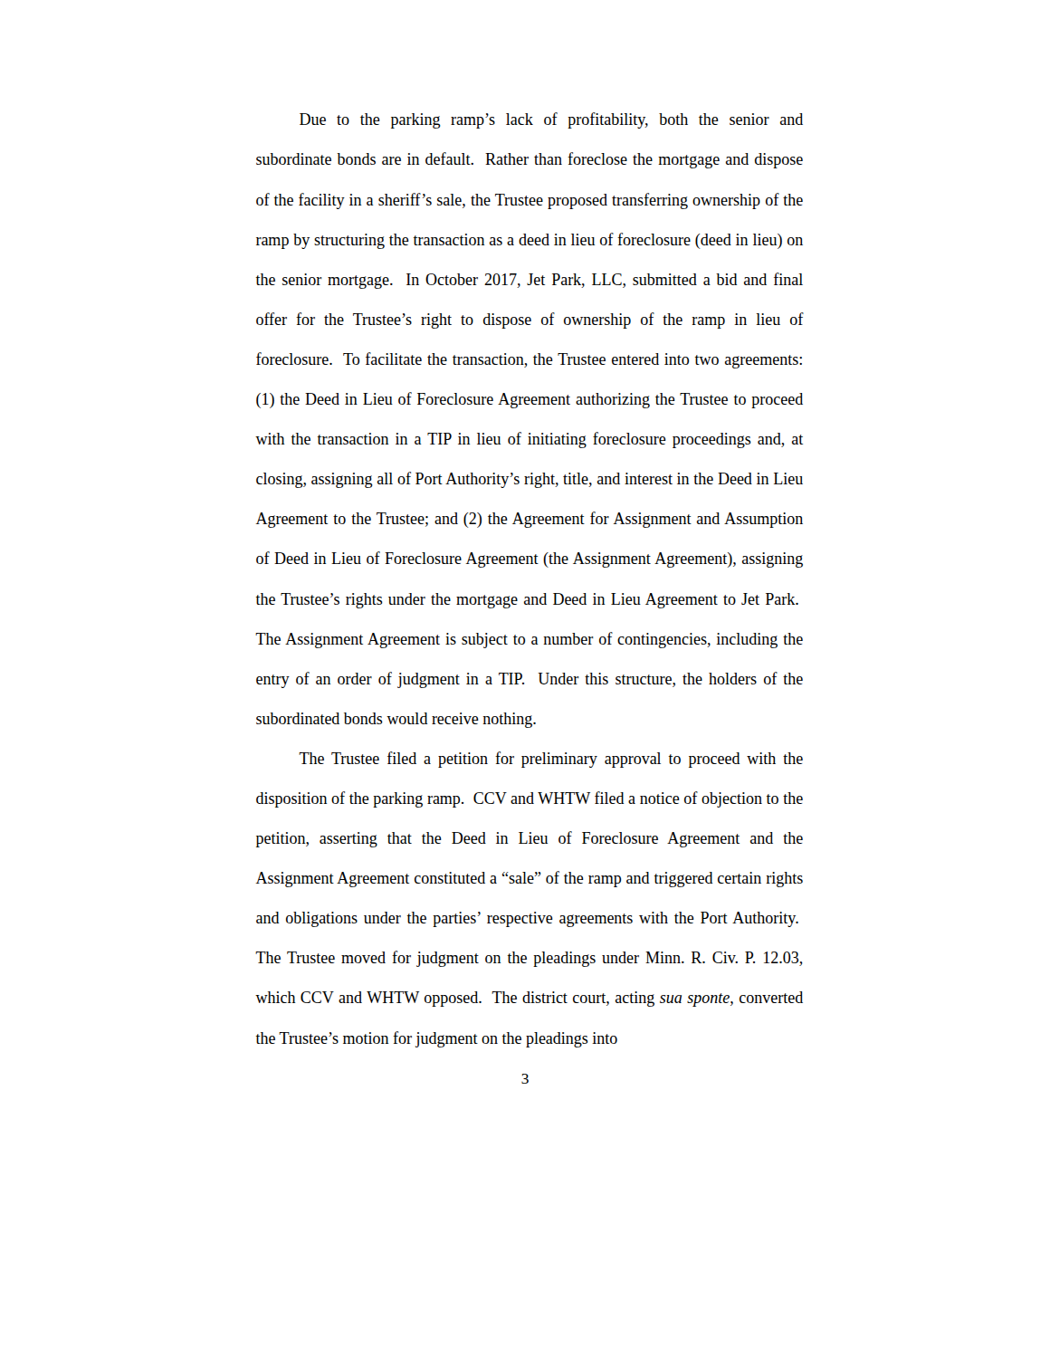Due to the parking ramp’s lack of profitability, both the senior and subordinate bonds are in default. Rather than foreclose the mortgage and dispose of the facility in a sheriff’s sale, the Trustee proposed transferring ownership of the ramp by structuring the transaction as a deed in lieu of foreclosure (deed in lieu) on the senior mortgage. In October 2017, Jet Park, LLC, submitted a bid and final offer for the Trustee’s right to dispose of ownership of the ramp in lieu of foreclosure. To facilitate the transaction, the Trustee entered into two agreements: (1) the Deed in Lieu of Foreclosure Agreement authorizing the Trustee to proceed with the transaction in a TIP in lieu of initiating foreclosure proceedings and, at closing, assigning all of Port Authority’s right, title, and interest in the Deed in Lieu Agreement to the Trustee; and (2) the Agreement for Assignment and Assumption of Deed in Lieu of Foreclosure Agreement (the Assignment Agreement), assigning the Trustee’s rights under the mortgage and Deed in Lieu Agreement to Jet Park. The Assignment Agreement is subject to a number of contingencies, including the entry of an order of judgment in a TIP. Under this structure, the holders of the subordinated bonds would receive nothing.
The Trustee filed a petition for preliminary approval to proceed with the disposition of the parking ramp. CCV and WHTW filed a notice of objection to the petition, asserting that the Deed in Lieu of Foreclosure Agreement and the Assignment Agreement constituted a “sale” of the ramp and triggered certain rights and obligations under the parties’ respective agreements with the Port Authority. The Trustee moved for judgment on the pleadings under Minn. R. Civ. P. 12.03, which CCV and WHTW opposed. The district court, acting sua sponte, converted the Trustee’s motion for judgment on the pleadings into
3